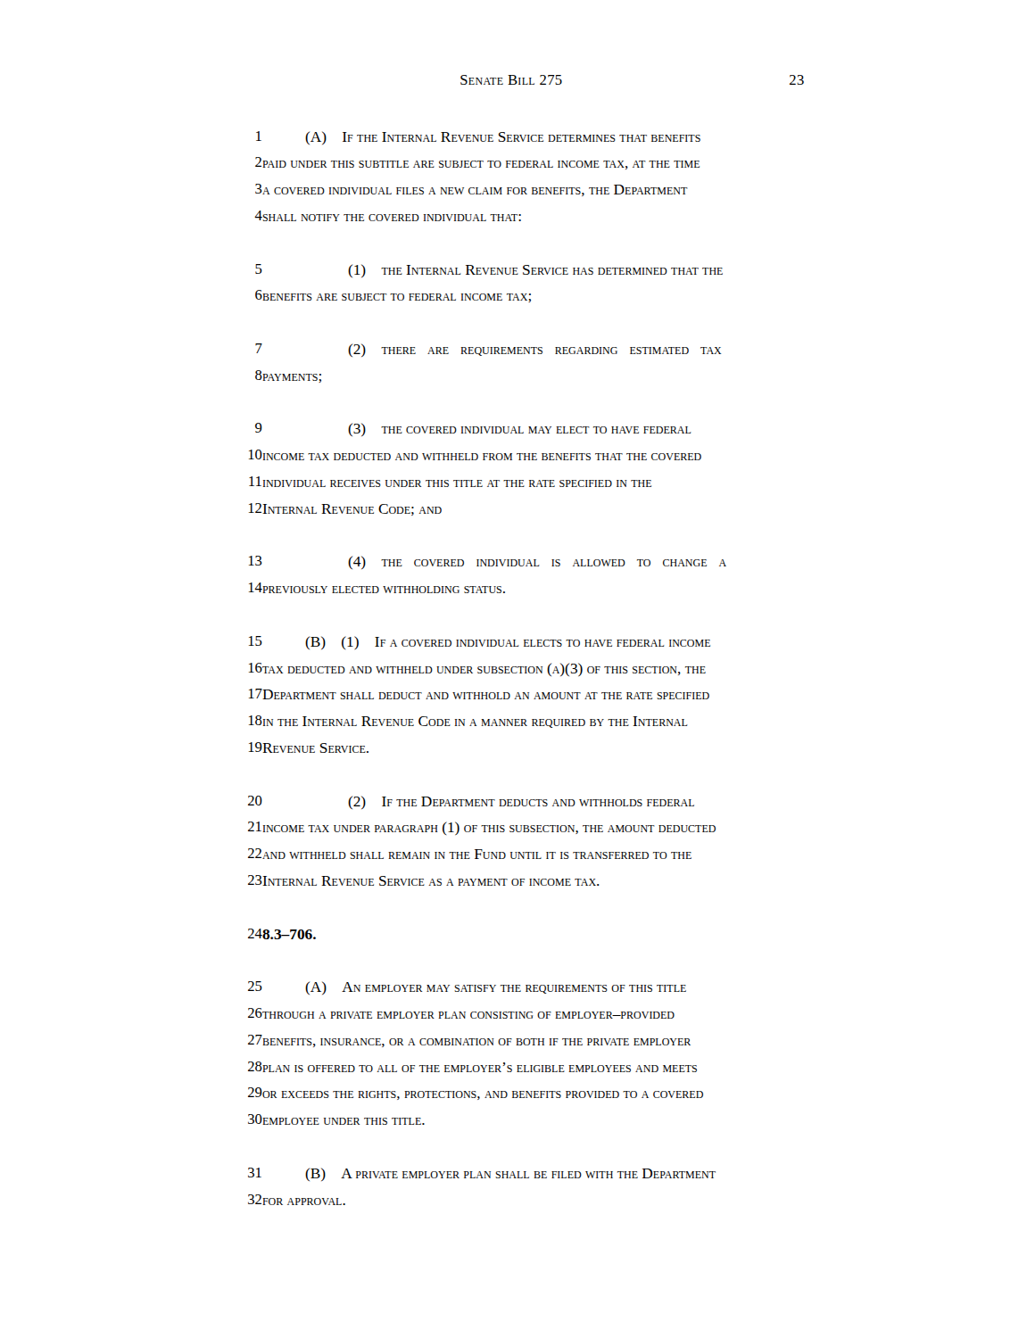Senate Bill 275 23
| 1 | (A) If the Internal Revenue Service determines that benefits |
| 2 | paid under this subtitle are subject to federal income tax, at the time |
| 3 | a covered individual files a new claim for benefits, the Department |
| 4 | shall notify the covered individual that: |
| 5 | (1) the Internal Revenue Service has determined that the |
| 6 | benefits are subject to federal income tax; |
| 7 | (2) there are requirements regarding estimated tax |
| 8 | payments; |
| 9 | (3) the covered individual may elect to have federal |
| 10 | income tax deducted and withheld from the benefits that the covered |
| 11 | individual receives under this title at the rate specified in the |
| 12 | Internal Revenue Code; and |
| 13 | (4) the covered individual is allowed to change a |
| 14 | previously elected withholding status. |
| 15 | (B) (1) If a covered individual elects to have federal income |
| 16 | tax deducted and withheld under subsection (a)(3) of this section, the |
| 17 | Department shall deduct and withhold an amount at the rate specified |
| 18 | in the Internal Revenue Code in a manner required by the Internal |
| 19 | Revenue Service. |
| 20 | (2) If the Department deducts and withholds federal |
| 21 | income tax under paragraph (1) of this subsection, the amount deducted |
| 22 | and withheld shall remain in the Fund until it is transferred to the |
| 23 | Internal Revenue Service as a payment of income tax. |
| 24 | 8.3–706. |
| 25 | (A) An employer may satisfy the requirements of this title |
| 26 | through a private employer plan consisting of employer–provided |
| 27 | benefits, insurance, or a combination of both if the private employer |
| 28 | plan is offered to all of the employer’s eligible employees and meets |
| 29 | or exceeds the rights, protections, and benefits provided to a covered |
| 30 | employee under this title. |
| 31 | (B) A private employer plan shall be filed with the Department |
| 32 | for approval. |